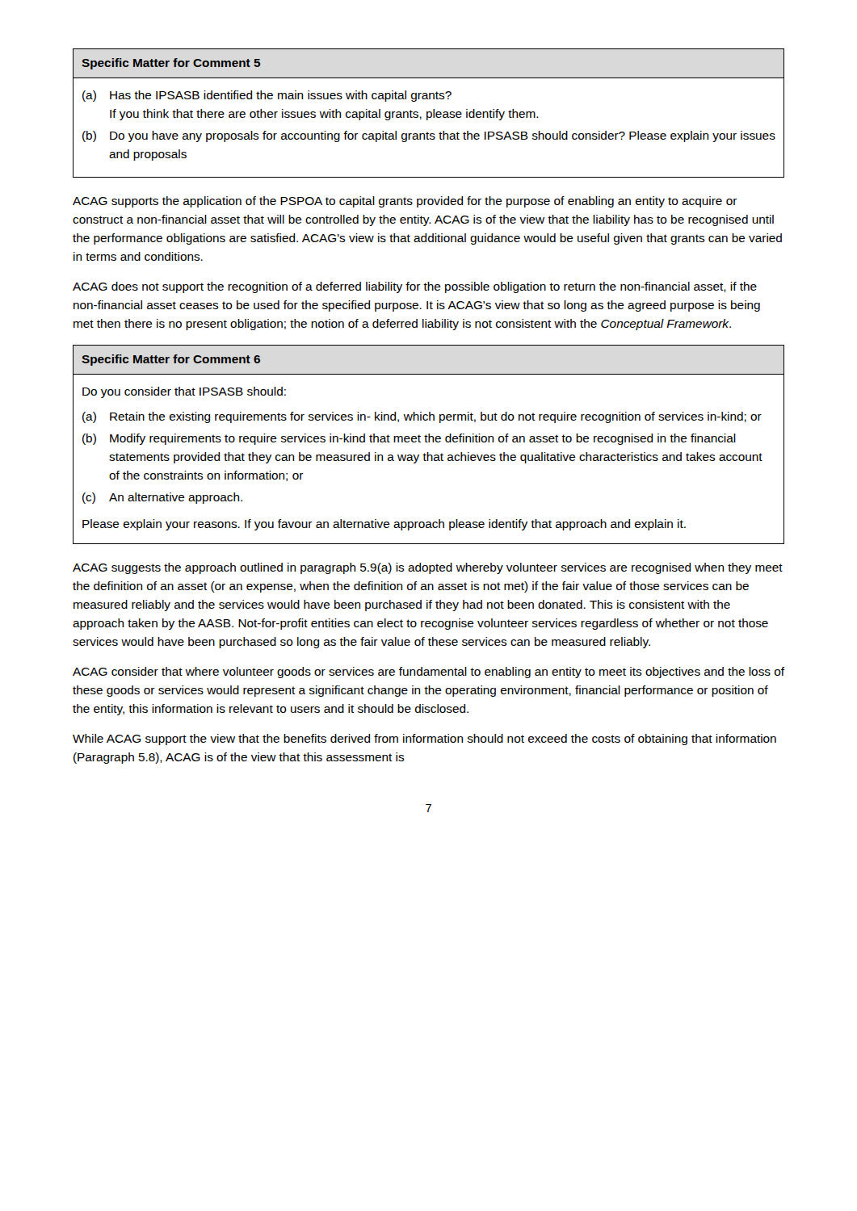Specific Matter for Comment 5
(a) Has the IPSASB identified the main issues with capital grants? If you think that there are other issues with capital grants, please identify them.
(b) Do you have any proposals for accounting for capital grants that the IPSASB should consider? Please explain your issues and proposals
ACAG supports the application of the PSPOA to capital grants provided for the purpose of enabling an entity to acquire or construct a non-financial asset that will be controlled by the entity. ACAG is of the view that the liability has to be recognised until the performance obligations are satisfied. ACAG's view is that additional guidance would be useful given that grants can be varied in terms and conditions.
ACAG does not support the recognition of a deferred liability for the possible obligation to return the non-financial asset, if the non-financial asset ceases to be used for the specified purpose. It is ACAG's view that so long as the agreed purpose is being met then there is no present obligation; the notion of a deferred liability is not consistent with the Conceptual Framework.
Specific Matter for Comment 6
Do you consider that IPSASB should:
(a) Retain the existing requirements for services in- kind, which permit, but do not require recognition of services in-kind; or
(b) Modify requirements to require services in-kind that meet the definition of an asset to be recognised in the financial statements provided that they can be measured in a way that achieves the qualitative characteristics and takes account of the constraints on information; or
(c) An alternative approach.
Please explain your reasons. If you favour an alternative approach please identify that approach and explain it.
ACAG suggests the approach outlined in paragraph 5.9(a) is adopted whereby volunteer services are recognised when they meet the definition of an asset (or an expense, when the definition of an asset is not met) if the fair value of those services can be measured reliably and the services would have been purchased if they had not been donated. This is consistent with the approach taken by the AASB. Not-for-profit entities can elect to recognise volunteer services regardless of whether or not those services would have been purchased so long as the fair value of these services can be measured reliably.
ACAG consider that where volunteer goods or services are fundamental to enabling an entity to meet its objectives and the loss of these goods or services would represent a significant change in the operating environment, financial performance or position of the entity, this information is relevant to users and it should be disclosed.
While ACAG support the view that the benefits derived from information should not exceed the costs of obtaining that information (Paragraph 5.8), ACAG is of the view that this assessment is
7